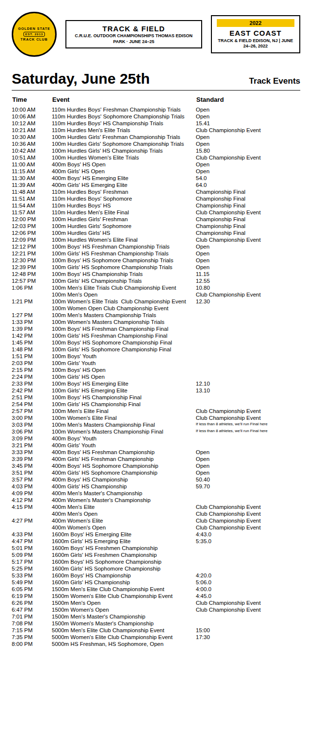Golden State EST. 2013 Track Club
Track & Field C.R.U.E. Outdoor Championships Thomas Edison Park · June 24–25
2022 East Coast Track & Field Edison, NJ | June 24–26, 2022
Saturday, June 25th
Track Events
| Time | Event | Standard |
| --- | --- | --- |
| 10:00 AM | 110m Hurdles Boys' Freshman Championship Trials | Open |
| 10:06 AM | 110m Hurdles Boys' Sophomore Championship Trials | Open |
| 10:12 AM | 110m Hurdles Boys' HS Championship Trials | 15.41 |
| 10:21 AM | 110m Hurdles Men's Elite Trials | Club Championship Event |
| 10:30 AM | 100m Hurdles Girls' Freshman Championship Trials | Open |
| 10:36 AM | 100m Hurdles Girls' Sophomore Championship Trials | Open |
| 10:42 AM | 100m Hurdles Girls' HS Championship Trials | 15.80 |
| 10:51 AM | 100m Hurdles Women's Elite Trials | Club Championship Event |
| 11:00 AM | 400m Boys' HS Open | Open |
| 11:15 AM | 400m Girls' HS Open | Open |
| 11:30 AM | 400m Boys' HS Emerging Elite | 54.0 |
| 11:39 AM | 400m Girls' HS Emerging Elite | 64.0 |
| 11:48 AM | 110m Hurdles Boys' Freshman | Championship Final |
| 11:51 AM | 110m Hurdles Boys' Sophomore | Championship Final |
| 11:54 AM | 110m Hurdles Boys' HS | Championship Final |
| 11:57 AM | 110m Hurdles Men's Elite Final | Club Championship Event |
| 12:00 PM | 100m Hurdles Girls' Freshman | Championship Final |
| 12:03 PM | 100m Hurdles Girls' Sophomore | Championship Final |
| 12:06 PM | 100m Hurdles Girls' HS | Championship Final |
| 12:09 PM | 100m Hurdles Women's Elite Final | Club Championship Event |
| 12:12 PM | 100m Boys' HS Freshman Championship Trials | Open |
| 12:21 PM | 100m Girls' HS Freshman Championship Trials | Open |
| 12:30 PM | 100m Boys' HS Sophomore Championship Trials | Open |
| 12:39 PM | 100m Girls' HS Sophomore Championship Trials | Open |
| 12:48 PM | 100m Boys' HS Championship Trials | 11.15 |
| 12:57 PM | 100m Girls' HS Championship Trials | 12.55 |
| 1:06 PM | 100m Men's Elite Trials Club Championship Event | 10.80 |
| | 100m Men's Open | Club Championship Event |
| 1:21 PM | 100m Women's Elite Trials Club Championship Event | 12.30 |
| | 100m Women Open Club Championship Event | |
| 1:27 PM | 100m Men's Masters Championship Trials | |
| 1:33 PM | 100m Women's Masters Championship Trials | |
| 1:39 PM | 100m Boys' HS Freshman Championship Final | |
| 1:42 PM | 100m Girls' HS Freshman Championship Final | |
| 1:45 PM | 100m Boys' HS Sophomore Championship Final | |
| 1:48 PM | 100m Girls' HS Sophomore Championship Final | |
| 1:51 PM | 100m Boys' Youth | |
| 2:03 PM | 100m Girls' Youth | |
| 2:15 PM | 100m Boys' HS Open | |
| 2:24 PM | 100m Girls' HS Open | |
| 2:33 PM | 100m Boys' HS Emerging Elite | 12.10 |
| 2:42 PM | 100m Girls' HS Emerging Elite | 13.10 |
| 2:51 PM | 100m Boys' HS Championship Final | |
| 2:54 PM | 100m Girls' HS Championship Final | |
| 2:57 PM | 100m Men's Elite Final | Club Championship Event |
| 3:00 PM | 100m Women's Elite Final | Club Championship Event |
| 3:03 PM | 100m Men's Masters Championship Final | If less than 8 athletes, we'll run Final here |
| 3:06 PM | 100m Women's Masters Championship Final | If less than 8 athletes, we'll run Final here |
| 3:09 PM | 400m Boys' Youth | |
| 3:21 PM | 400m Girls' Youth | |
| 3:33 PM | 400m Boys' HS Freshman Championship | Open |
| 3:39 PM | 400m Girls' HS Freshman Championship | Open |
| 3:45 PM | 400m Boys' HS Sophomore Championship | Open |
| 3:51 PM | 400m Girls' HS Sophomore Championship | Open |
| 3:57 PM | 400m Boys' HS Championship | 50.40 |
| 4:03 PM | 400m Girls' HS Championship | 59.70 |
| 4:09 PM | 400m Men's Master's Championship | |
| 4:12 PM | 400m Women's Master's Championship | |
| 4:15 PM | 400m Men's Elite | Club Championship Event |
| | 400m Men's Open | Club Championship Event |
| 4:27 PM | 400m Women's Elite | Club Championship Event |
| | 400m Women's Open | Club Championship Event |
| 4:33 PM | 1600m Boys' HS Emerging Elite | 4:43.0 |
| 4:47 PM | 1600m Girls' HS Emerging Elite | 5:35.0 |
| 5:01 PM | 1600m Boys' HS Freshmen Championship | |
| 5:09 PM | 1600m Girls' HS Freshmen Championship | |
| 5:17 PM | 1600m Boys' HS Sophomore Championship | |
| 5:25 PM | 1600m Girls' HS Sophomore Championship | |
| 5:33 PM | 1600m Boys' HS Championship | 4:20.0 |
| 5:49 PM | 1600m Girls' HS Championship | 5:06.0 |
| 6:05 PM | 1500m Men's Elite Club Championship Event | 4:00.0 |
| 6:19 PM | 1500m Women's Elite Club Championship Event | 4:45.0 |
| 6:26 PM | 1500m Men's Open | Club Championship Event |
| 6:47 PM | 1500m Women's Open | Club Championship Event |
| 7:01 PM | 1500m Men's Master's Championship | |
| 7:08 PM | 1500m Women's Master's Championship | |
| 7:15 PM | 5000m Men's Elite Club Championship Event | 15:00 |
| 7:35 PM | 5000m Women's Elite Club Championship Event | 17:30 |
| 8:00 PM | 5000m HS Freshman, HS Sophomore, Open | |